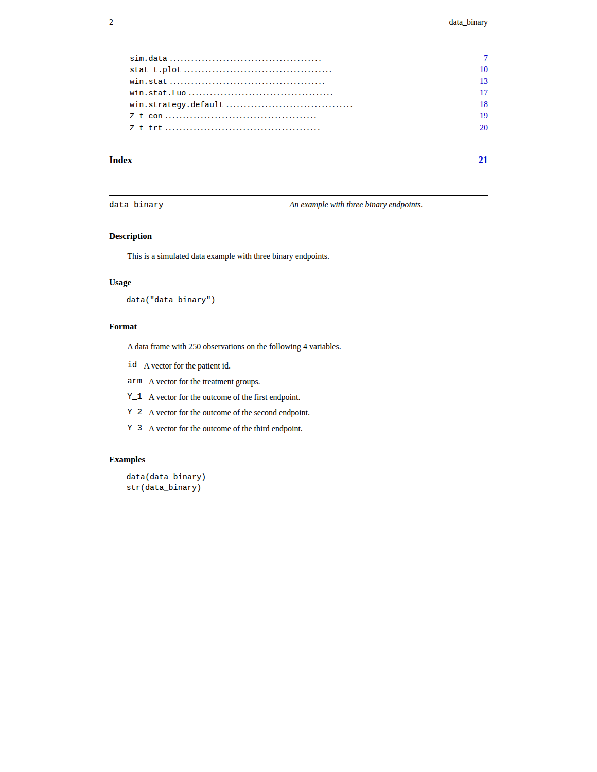2 data_binary
sim.data........................................... 7
stat_t.plot.......................................... 10
win.stat............................................ 13
win.stat.Luo......................................... 17
win.strategy.default.................................... 18
Z_t_con........................................... 19
Z_t_trt............................................ 20
Index 21
data_binary An example with three binary endpoints.
Description
This is a simulated data example with three binary endpoints.
Usage
data("data_binary")
Format
A data frame with 250 observations on the following 4 variables.
id
A vector for the patient id.
arm
A vector for the treatment groups.
Y_1
A vector for the outcome of the first endpoint.
Y_2
A vector for the outcome of the second endpoint.
Y_3
A vector for the outcome of the third endpoint.
Examples
data(data_binary)
str(data_binary)